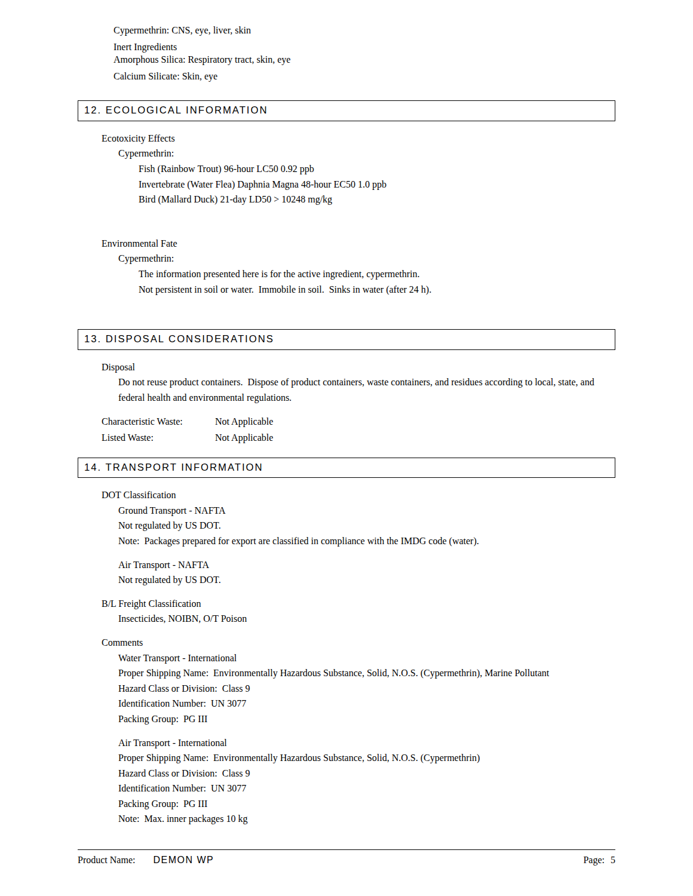Cypermethrin: CNS, eye, liver, skin
Inert Ingredients
Amorphous Silica: Respiratory tract, skin, eye
Calcium Silicate: Skin, eye
12. ECOLOGICAL INFORMATION
Ecotoxicity Effects
Cypermethrin:
Fish (Rainbow Trout) 96-hour LC50 0.92 ppb
Invertebrate (Water Flea) Daphnia Magna 48-hour EC50 1.0 ppb
Bird (Mallard Duck) 21-day LD50 > 10248 mg/kg
Environmental Fate
Cypermethrin:
The information presented here is for the active ingredient, cypermethrin.
Not persistent in soil or water. Immobile in soil. Sinks in water (after 24 h).
13. DISPOSAL CONSIDERATIONS
Disposal
Do not reuse product containers. Dispose of product containers, waste containers, and residues according to local, state, and
federal health and environmental regulations.
Characteristic Waste: Not Applicable
Listed Waste: Not Applicable
14. TRANSPORT INFORMATION
DOT Classification
Ground Transport - NAFTA
Not regulated by US DOT.
Note: Packages prepared for export are classified in compliance with the IMDG code (water).
Air Transport - NAFTA
Not regulated by US DOT.
B/L Freight Classification
Insecticides, NOIBN, O/T Poison
Comments
Water Transport - International
Proper Shipping Name: Environmentally Hazardous Substance, Solid, N.O.S. (Cypermethrin), Marine Pollutant
Hazard Class or Division: Class 9
Identification Number: UN 3077
Packing Group: PG III
Air Transport - International
Proper Shipping Name: Environmentally Hazardous Substance, Solid, N.O.S. (Cypermethrin)
Hazard Class or Division: Class 9
Identification Number: UN 3077
Packing Group: PG III
Note: Max. inner packages 10 kg
Product Name:DEMON WP
Page:5